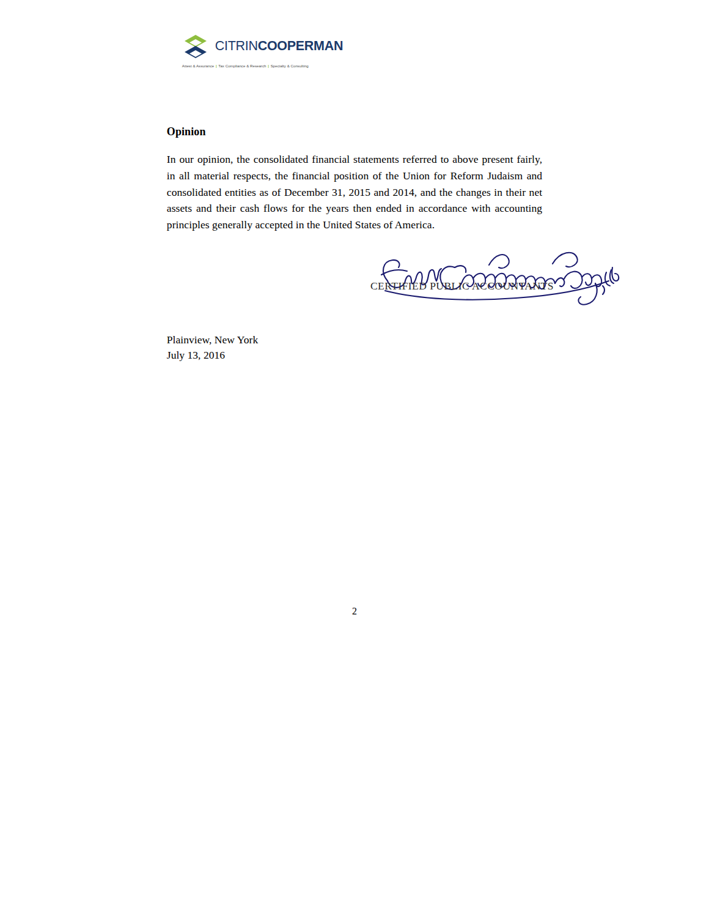Citrin Cooperman mark
CITRIN COOPERMAN
Attest & Assurance | Tax Compliance & Research | Specialty & Consulting
Opinion
In our opinion, the consolidated financial statements referred to above present fairly, in all material respects, the financial position of the Union for Reform Judaism and consolidated entities as of December 31, 2015 and 2014, and the changes in their net assets and their cash flows for the years then ended in accordance with accounting principles generally accepted in the United States of America.
CERTIFIED PUBLIC ACCOUNTANTS
Plainview, New York
July 13, 2016
2